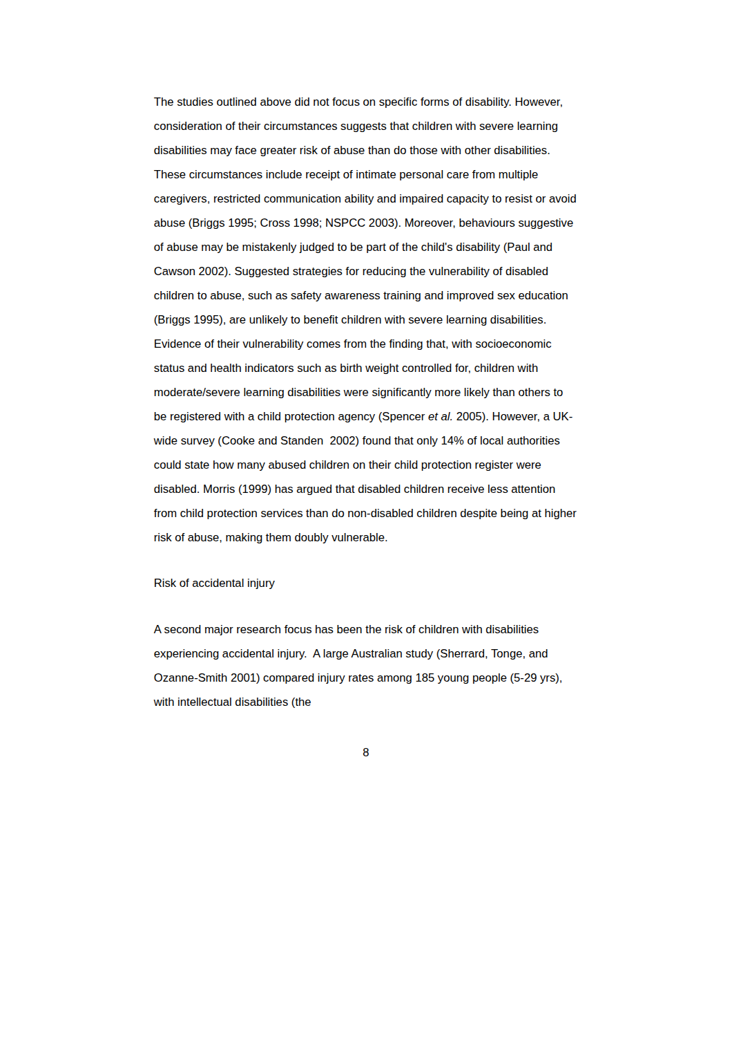The studies outlined above did not focus on specific forms of disability. However, consideration of their circumstances suggests that children with severe learning disabilities may face greater risk of abuse than do those with other disabilities. These circumstances include receipt of intimate personal care from multiple caregivers, restricted communication ability and impaired capacity to resist or avoid abuse (Briggs 1995; Cross 1998; NSPCC 2003). Moreover, behaviours suggestive of abuse may be mistakenly judged to be part of the child's disability (Paul and Cawson 2002). Suggested strategies for reducing the vulnerability of disabled children to abuse, such as safety awareness training and improved sex education (Briggs 1995), are unlikely to benefit children with severe learning disabilities. Evidence of their vulnerability comes from the finding that, with socioeconomic status and health indicators such as birth weight controlled for, children with moderate/severe learning disabilities were significantly more likely than others to be registered with a child protection agency (Spencer et al. 2005). However, a UK-wide survey (Cooke and Standen 2002) found that only 14% of local authorities could state how many abused children on their child protection register were disabled. Morris (1999) has argued that disabled children receive less attention from child protection services than do non-disabled children despite being at higher risk of abuse, making them doubly vulnerable.
Risk of accidental injury
A second major research focus has been the risk of children with disabilities experiencing accidental injury. A large Australian study (Sherrard, Tonge, and Ozanne-Smith 2001) compared injury rates among 185 young people (5-29 yrs), with intellectual disabilities (the
8